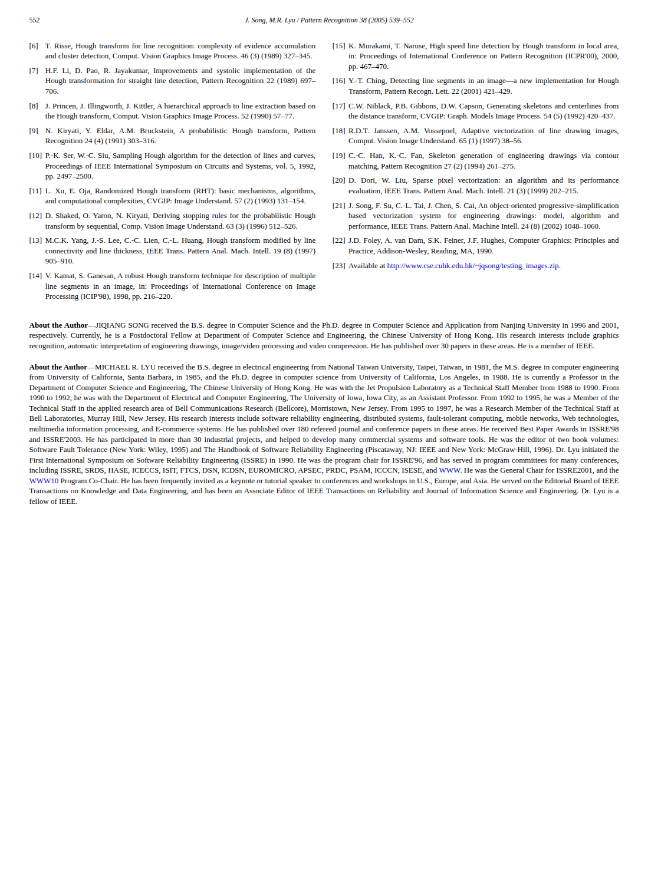552 J. Song, M.R. Lyu / Pattern Recognition 38 (2005) 539–552
[6] T. Risse, Hough transform for line recognition: complexity of evidence accumulation and cluster detection, Comput. Vision Graphics Image Process. 46 (3) (1989) 327–345.
[7] H.F. Li, D. Pao, R. Jayakumar, Improvements and systolic implementation of the Hough transformation for straight line detection, Pattern Recognition 22 (1989) 697–706.
[8] J. Princen, J. Illingworth, J. Kittler, A hierarchical approach to line extraction based on the Hough transform, Comput. Vision Graphics Image Process. 52 (1990) 57–77.
[9] N. Kiryati, Y. Eldar, A.M. Bruckstein, A probabilistic Hough transform, Pattern Recognition 24 (4) (1991) 303–316.
[10] P.-K. Ser, W.-C. Siu, Sampling Hough algorithm for the detection of lines and curves, Proceedings of IEEE International Symposium on Circuits and Systems, vol. 5, 1992, pp. 2497–2500.
[11] L. Xu, E. Oja, Randomized Hough transform (RHT): basic mechanisms, algorithms, and computational complexities, CVGIP: Image Understand. 57 (2) (1993) 131–154.
[12] D. Shaked, O. Yaron, N. Kiryati, Deriving stopping rules for the probabilistic Hough transform by sequential, Comp. Vision Image Understand. 63 (3) (1996) 512–526.
[13] M.C.K. Yang, J.-S. Lee, C.-C. Lien, C.-L. Huang, Hough transform modified by line connectivity and line thickness, IEEE Trans. Pattern Anal. Mach. Intell. 19 (8) (1997) 905–910.
[14] V. Kamat, S. Ganesan, A robust Hough transform technique for description of multiple line segments in an image, in: Proceedings of International Conference on Image Processing (ICIP'98), 1998, pp. 216–220.
[15] K. Murakami, T. Naruse, High speed line detection by Hough transform in local area, in: Proceedings of International Conference on Pattern Recognition (ICPR'00), 2000, pp. 467–470.
[16] Y.-T. Ching, Detecting line segments in an image—a new implementation for Hough Transform, Pattern Recogn. Lett. 22 (2001) 421–429.
[17] C.W. Niblack, P.B. Gibbons, D.W. Capson, Generating skeletons and centerlines from the distance transform, CVGIP: Graph. Models Image Process. 54 (5) (1992) 420–437.
[18] R.D.T. Janssen, A.M. Vossepoel, Adaptive vectorization of line drawing images, Comput. Vision Image Understand. 65 (1) (1997) 38–56.
[19] C.-C. Han, K.-C. Fan, Skeleton generation of engineering drawings via contour matching, Pattern Recognition 27 (2) (1994) 261–275.
[20] D. Dori, W. Liu, Sparse pixel vectorization: an algorithm and its performance evaluation, IEEE Trans. Pattern Anal. Mach. Intell. 21 (3) (1999) 202–215.
[21] J. Song, F. Su, C.-L. Tai, J. Chen, S. Cai, An object-oriented progressive-simplification based vectorization system for engineering drawings: model, algorithm and performance, IEEE Trans. Pattern Anal. Machine Intell. 24 (8) (2002) 1048–1060.
[22] J.D. Foley, A. van Dam, S.K. Feiner, J.F. Hughes, Computer Graphics: Principles and Practice, Addison-Wesley, Reading, MA, 1990.
[23] Available at http://www.cse.cuhk.edu.hk/~jqsong/testing_images.zip.
About the Author—JIQIANG SONG received the B.S. degree in Computer Science and the Ph.D. degree in Computer Science and Application from Nanjing University in 1996 and 2001, respectively. Currently, he is a Postdoctoral Fellow at Department of Computer Science and Engineering, the Chinese University of Hong Kong. His research interests include graphics recognition, automatic interpretation of engineering drawings, image/video processing and video compression. He has published over 30 papers in these areas. He is a member of IEEE.
About the Author—MICHAEL R. LYU received the B.S. degree in electrical engineering from National Taiwan University, Taipei, Taiwan, in 1981, the M.S. degree in computer engineering from University of California, Santa Barbara, in 1985, and the Ph.D. degree in computer science from University of California, Los Angeles, in 1988. He is currently a Professor in the Department of Computer Science and Engineering, The Chinese University of Hong Kong. He was with the Jet Propulsion Laboratory as a Technical Staff Member from 1988 to 1990. From 1990 to 1992, he was with the Department of Electrical and Computer Engineering, The University of Iowa, Iowa City, as an Assistant Professor. From 1992 to 1995, he was a Member of the Technical Staff in the applied research area of Bell Communications Research (Bellcore), Morristown, New Jersey. From 1995 to 1997, he was a Research Member of the Technical Staff at Bell Laboratories, Murray Hill, New Jersey. His research interests include software reliability engineering, distributed systems, fault-tolerant computing, mobile networks, Web technologies, multimedia information processing, and E-commerce systems. He has published over 180 refereed journal and conference papers in these areas. He received Best Paper Awards in ISSRE'98 and ISSRE'2003. He has participated in more than 30 industrial projects, and helped to develop many commercial systems and software tools. He was the editor of two book volumes: Software Fault Tolerance (New York: Wiley, 1995) and The Handbook of Software Reliability Engineering (Piscataway, NJ: IEEE and New York: McGraw-Hill, 1996). Dr. Lyu initiated the First International Symposium on Software Reliability Engineering (ISSRE) in 1990. He was the program chair for ISSRE'96, and has served in program committees for many conferences, including ISSRE, SRDS, HASE, ICECCS, ISIT, FTCS, DSN, ICDSN, EUROMICRO, APSEC, PRDC, PSAM, ICCCN, ISESE, and WWW. He was the General Chair for ISSRE2001, and the WWW10 Program Co-Chair. He has been frequently invited as a keynote or tutorial speaker to conferences and workshops in U.S., Europe, and Asia. He served on the Editorial Board of IEEE Transactions on Knowledge and Data Engineering, and has been an Associate Editor of IEEE Transactions on Reliability and Journal of Information Science and Engineering. Dr. Lyu is a fellow of IEEE.